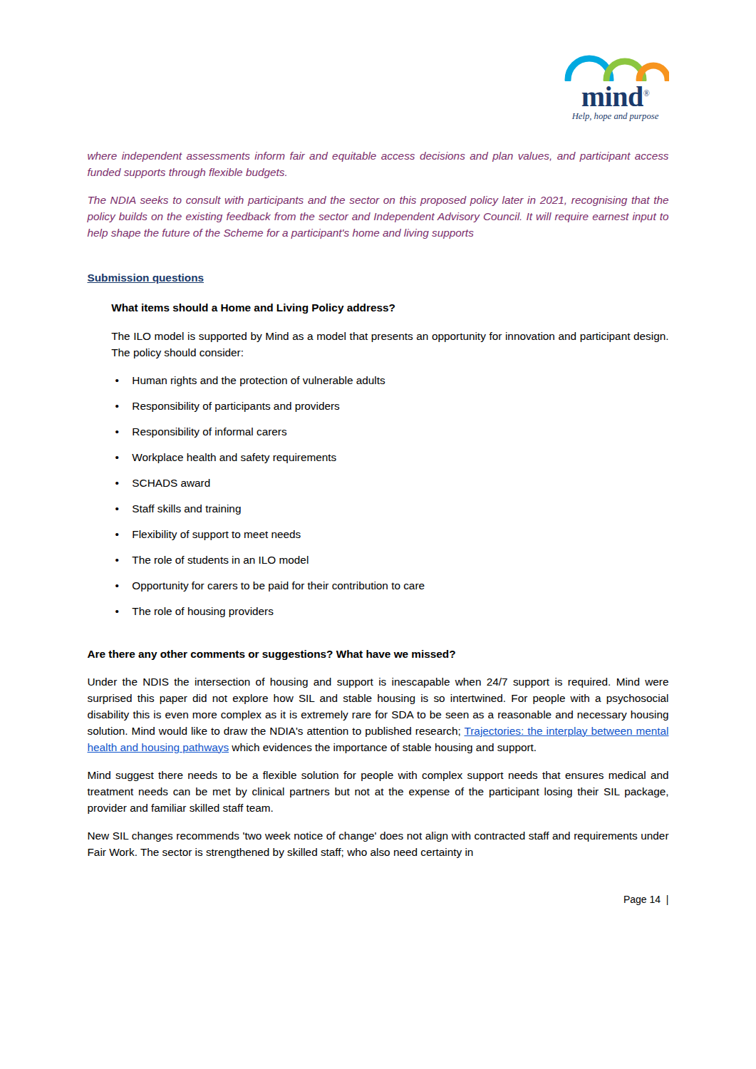mind®
Help, hope and purpose
where independent assessments inform fair and equitable access decisions and plan values, and participant access funded supports through flexible budgets.
The NDIA seeks to consult with participants and the sector on this proposed policy later in 2021, recognising that the policy builds on the existing feedback from the sector and Independent Advisory Council. It will require earnest input to help shape the future of the Scheme for a participant's home and living supports
Submission questions
What items should a Home and Living Policy address?
The ILO model is supported by Mind as a model that presents an opportunity for innovation and participant design. The policy should consider:
Human rights and the protection of vulnerable adults
Responsibility of participants and providers
Responsibility of informal carers
Workplace health and safety requirements
SCHADS award
Staff skills and training
Flexibility of support to meet needs
The role of students in an ILO model
Opportunity for carers to be paid for their contribution to care
The role of housing providers
Are there any other comments or suggestions? What have we missed?
Under the NDIS the intersection of housing and support is inescapable when 24/7 support is required. Mind were surprised this paper did not explore how SIL and stable housing is so intertwined. For people with a psychosocial disability this is even more complex as it is extremely rare for SDA to be seen as a reasonable and necessary housing solution. Mind would like to draw the NDIA's attention to published research; Trajectories: the interplay between mental health and housing pathways which evidences the importance of stable housing and support.
Mind suggest there needs to be a flexible solution for people with complex support needs that ensures medical and treatment needs can be met by clinical partners but not at the expense of the participant losing their SIL package, provider and familiar skilled staff team.
New SIL changes recommends 'two week notice of change' does not align with contracted staff and requirements under Fair Work. The sector is strengthened by skilled staff; who also need certainty in
Page 14 |